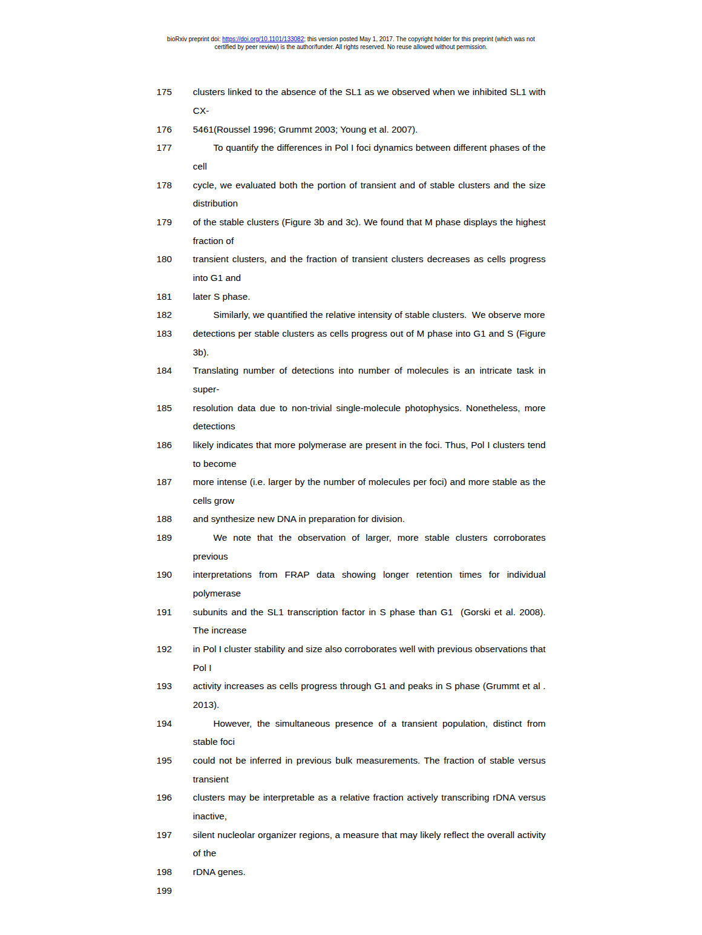bioRxiv preprint doi: https://doi.org/10.1101/133082; this version posted May 1, 2017. The copyright holder for this preprint (which was not
certified by peer review) is the author/funder. All rights reserved. No reuse allowed without permission.
175
clusters linked to the absence of the SL1 as we observed when we inhibited SL1 with CX-
176
5461(Roussel 1996; Grummt 2003; Young et al. 2007).
177
To quantify the differences in Pol I foci dynamics between different phases of the cell
178
cycle, we evaluated both the portion of transient and of stable clusters and the size distribution
179
of the stable clusters (Figure 3b and 3c). We found that M phase displays the highest fraction of
180
transient clusters, and the fraction of transient clusters decreases as cells progress into G1 and
181
later S phase.
182
Similarly, we quantified the relative intensity of stable clusters. We observe more
183
detections per stable clusters as cells progress out of M phase into G1 and S (Figure 3b).
184
Translating number of detections into number of molecules is an intricate task in super-
185
resolution data due to non-trivial single-molecule photophysics. Nonetheless, more detections
186
likely indicates that more polymerase are present in the foci. Thus, Pol I clusters tend to become
187
more intense (i.e. larger by the number of molecules per foci) and more stable as the cells grow
188
and synthesize new DNA in preparation for division.
189
We note that the observation of larger, more stable clusters corroborates previous
190
interpretations from FRAP data showing longer retention times for individual polymerase
191
subunits and the SL1 transcription factor in S phase than G1 (Gorski et al. 2008). The increase
192
in Pol I cluster stability and size also corroborates well with previous observations that Pol I
193
activity increases as cells progress through G1 and peaks in S phase (Grummt et al . 2013).
194
However, the simultaneous presence of a transient population, distinct from stable foci
195
could not be inferred in previous bulk measurements. The fraction of stable versus transient
196
clusters may be interpretable as a relative fraction actively transcribing rDNA versus inactive,
197
silent nucleolar organizer regions, a measure that may likely reflect the overall activity of the
198
rDNA genes.
199